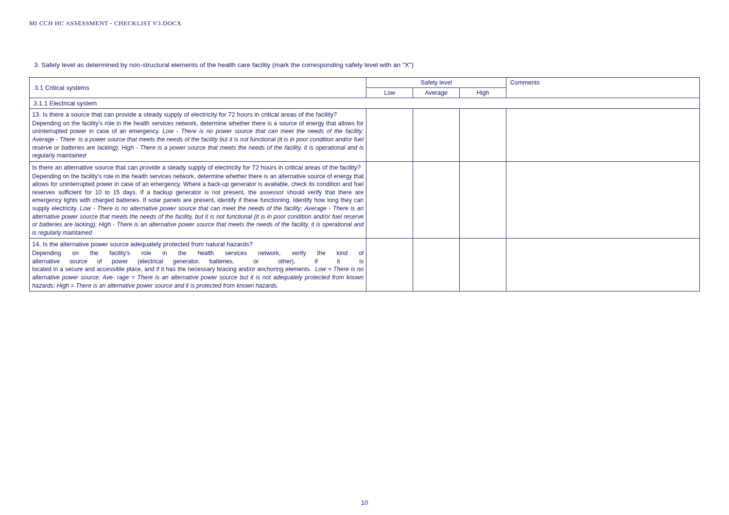MI CCH HC ASSESSMENT - CHECKLIST V3.DOCX
3. Safety level as determined by non-structural elements of the health care facility (mark the corresponding safety level with an "X")
| 3.1 Critical systems | Safety level | Comments |
| Low | Average | High |
| 3.1.1 Electrical system |
| 13. Is there a source that can provide a steady supply of electricity for 72 hours in critical areas of the facility? Depending on the facility's role in the health services network, determine whether there is a source of energy that allows for uninterrupted power in case of an emergency. Low - There is no power source that can meet the needs of the facility; Average - There is a power source that meets the needs of the facility but it is not functional (it is in poor condition and/or fuel reserve or batteries are lacking); High - There is a power source that meets the needs of the facility, it is operational and is regularly maintained | | | | |
| Is there an alternative source that can provide a steady supply of electricity for 72 hours in critical areas of the facility? Depending on the facility's role in the health services network, determine whether there is an alternative source of energy that allows for uninterrupted power in case of an emergency. Where a back-up generator is available, check its condition and fuel reserves sufficient for 10 to 15 days. If a backup generator is not present, the assessor should verify that there are emergency lights with charged batteries. If solar panels are present, identify if these functioning. Identify how long they can supply electricity. Low - There is no alternative power source that can meet the needs of the facility; Average - There is an alternative power source that meets the needs of the facility, but it is not functional (it is in poor condition and/or fuel reserve or batteries are lacking); High - There is an alternative power source that meets the needs of the facility, it is operational and is regularly maintained | | | | |
| 14. Is the alternative power source adequately protected from natural hazards? Depending on the facility's role in the health services network, verify the kind of alternative source of power (electrical generator, batteries, or other), if it is located in a secure and accessible place, and if it has the necessary bracing and/or anchoring elements. Low = There is no alternative power source; Ave- rage = There is an alternative power source but it is not adequately protected from known hazards; High = There is an alternative power source and it is protected from known hazards. | | | | |
10